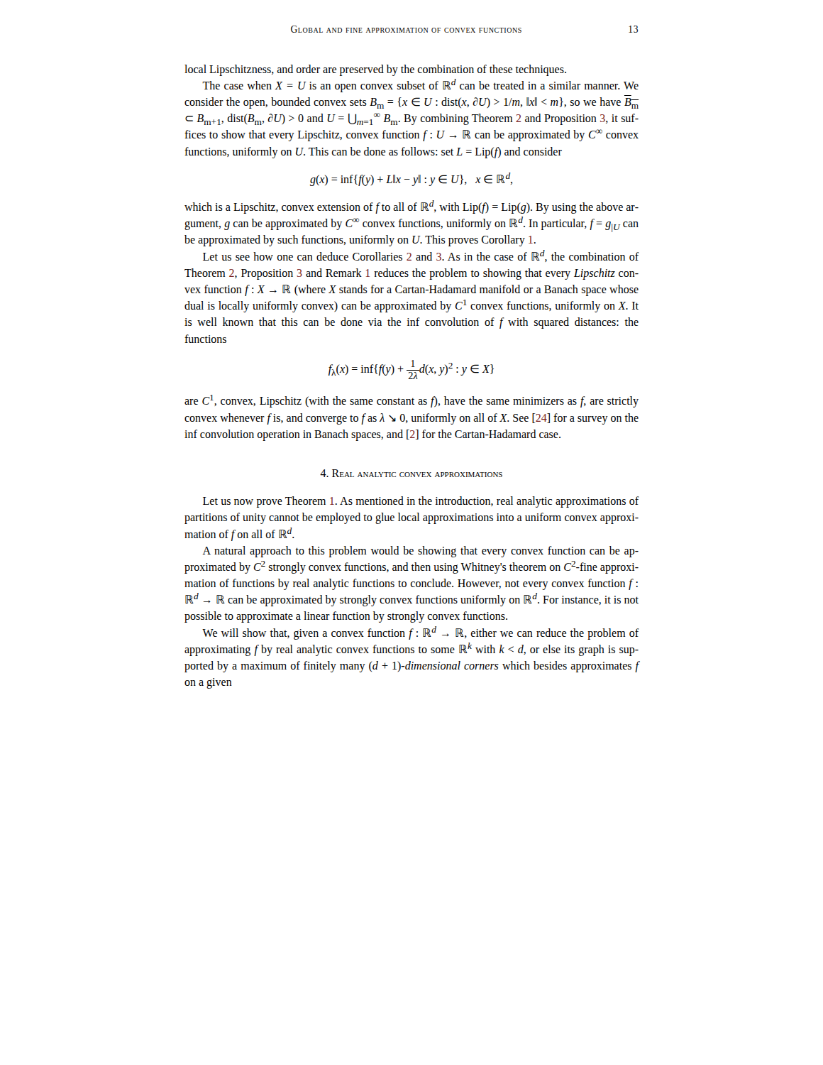Global and fine approximation of convex functions 13
local Lipschitzness, and order are preserved by the combination of these techniques.
The case when X = U is an open convex subset of ℝd can be treated in a similar manner. We consider the open, bounded convex sets Bm = {x ∈ U : dist(x, ∂U) > 1/m, ‖x‖ < m}, so we have Bm ⊂ Bm+1, dist(Bm, ∂U) > 0 and U = ⋃m=1∞ Bm. By combining Theorem 2 and Proposition 3, it suffices to show that every Lipschitz, convex function f : U → ℝ can be approximated by C∞ convex functions, uniformly on U. This can be done as follows: set L = Lip(f) and consider
g(x) = inf{f(y) + L‖x − y‖ : y ∈ U}, x ∈ ℝd,
which is a Lipschitz, convex extension of f to all of ℝd, with Lip(f) = Lip(g). By using the above argument, g can be approximated by C∞ convex functions, uniformly on ℝd. In particular, f = g|U can be approximated by such functions, uniformly on U. This proves Corollary 1.
Let us see how one can deduce Corollaries 2 and 3. As in the case of ℝd, the combination of Theorem 2, Proposition 3 and Remark 1 reduces the problem to showing that every Lipschitz convex function f : X → ℝ (where X stands for a Cartan-Hadamard manifold or a Banach space whose dual is locally uniformly convex) can be approximated by C1 convex functions, uniformly on X. It is well known that this can be done via the inf convolution of f with squared distances: the functions
fλ(x) = inf{f(y) + 12λ d(x, y)2 : y ∈ X}
are C1, convex, Lipschitz (with the same constant as f), have the same minimizers as f, are strictly convex whenever f is, and converge to f as λ ↘ 0, uniformly on all of X. See [24] for a survey on the inf convolution operation in Banach spaces, and [2] for the Cartan-Hadamard case.
4. Real analytic convex approximations
Let us now prove Theorem 1. As mentioned in the introduction, real analytic approximations of partitions of unity cannot be employed to glue local approximations into a uniform convex approximation of f on all of ℝd.
A natural approach to this problem would be showing that every convex function can be approximated by C2 strongly convex functions, and then using Whitney's theorem on C2-fine approximation of functions by real analytic functions to conclude. However, not every convex function f : ℝd → ℝ can be approximated by strongly convex functions uniformly on ℝd. For instance, it is not possible to approximate a linear function by strongly convex functions.
We will show that, given a convex function f : ℝd → ℝ, either we can reduce the problem of approximating f by real analytic convex functions to some ℝk with k < d, or else its graph is supported by a maximum of finitely many (d + 1)-dimensional corners which besides approximates f on a given